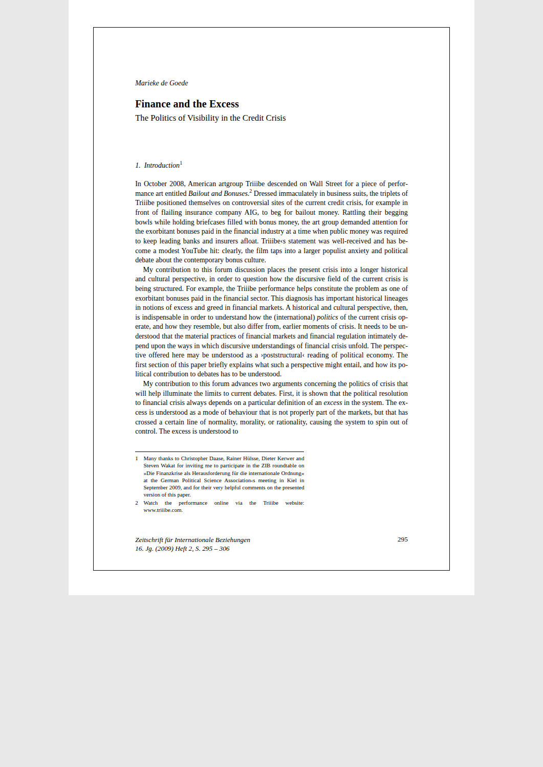Marieke de Goede
Finance and the Excess
The Politics of Visibility in the Credit Crisis
1. Introduction1
In October 2008, American artgroup Triiibe descended on Wall Street for a piece of performance art entitled Bailout and Bonuses.2 Dressed immaculately in business suits, the triplets of Triiibe positioned themselves on controversial sites of the current credit crisis, for example in front of flailing insurance company AIG, to beg for bailout money. Rattling their begging bowls while holding briefcases filled with bonus money, the art group demanded attention for the exorbitant bonuses paid in the financial industry at a time when public money was required to keep leading banks and insurers afloat. Triiibe‹s statement was well-received and has become a modest YouTube hit: clearly, the film taps into a larger populist anxiety and political debate about the contemporary bonus culture.
My contribution to this forum discussion places the present crisis into a longer historical and cultural perspective, in order to question how the discursive field of the current crisis is being structured. For example, the Triiibe performance helps constitute the problem as one of exorbitant bonuses paid in the financial sector. This diagnosis has important historical lineages in notions of excess and greed in financial markets. A historical and cultural perspective, then, is indispensable in order to understand how the (international) politics of the current crisis operate, and how they resemble, but also differ from, earlier moments of crisis. It needs to be understood that the material practices of financial markets and financial regulation intimately depend upon the ways in which discursive understandings of financial crisis unfold. The perspective offered here may be understood as a ›poststructural‹ reading of political economy. The first section of this paper briefly explains what such a perspective might entail, and how its political contribution to debates has to be understood.
My contribution to this forum advances two arguments concerning the politics of crisis that will help illuminate the limits to current debates. First, it is shown that the political resolution to financial crisis always depends on a particular definition of an excess in the system. The excess is understood as a mode of behaviour that is not properly part of the markets, but that has crossed a certain line of normality, morality, or rationality, causing the system to spin out of control. The excess is understood to
Many thanks to Christopher Daase, Rainer Hülsse, Dieter Kerwer and Steven Wakat for inviting me to participate in the ZIB roundtable on »Die Finanzkrise als Herausforderung für die internationale Ordnung« at the German Political Science Association‹s meeting in Kiel in September 2009, and for their very helpful comments on the presented version of this paper.
Watch the performance online via the Triiibe website: www.triiibe.com.
Zeitschrift für Internationale Beziehungen
16. Jg. (2009) Heft 2, S. 295 – 306
295